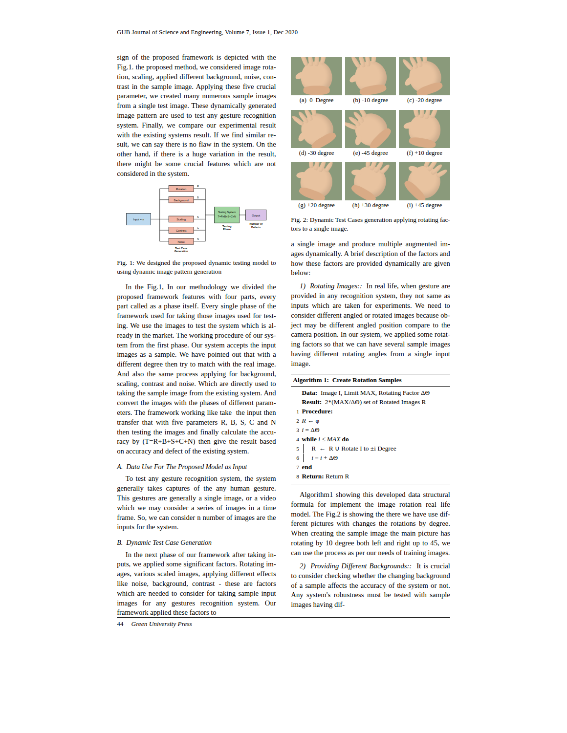GUB Journal of Science and Engineering, Volume 7, Issue 1, Dec 2020
sign of the proposed framework is depicted with the Fig.1. the proposed method, we considered image rotation, scaling, applied different background, noise, contrast in the sample image. Applying these five crucial parameter, we created many numerous sample images from a single test image. These dynamically generated image pattern are used to test any gesture recognition system. Finally, we compare our experimental result with the existing systems result. If we find similar result, we can say there is no flaw in the system. On the other hand, if there is a huge variation in the result, there might be some crucial features which are not considered in the system.
Input = n Rotation Background Scaling Contrast Noise R B S C N Testing System T=R+B+S+C+N Output Test Case Generation Testing Phase Number of Defects
Fig. 1: We designed the proposed dynamic testing model to using dynamic image pattern generation
In the Fig.1, In our methodology we divided the proposed framework features with four parts, every part called as a phase itself. Every single phase of the framework used for taking those images used for testing. We use the images to test the system which is already in the market. The working procedure of our system from the first phase. Our system accepts the input images as a sample. We have pointed out that with a different degree then try to match with the real image. And also the same process applying for background, scaling, contrast and noise. Which are directly used to taking the sample image from the existing system. And convert the images with the phases of different parameters. The framework working like take the input then transfer that with five parameters R, B, S, C and N then testing the images and finally calculate the accuracy by (T=R+B+S+C+N) then give the result based on accuracy and defect of the existing system.
A. Data Use For The Proposed Model as Input
To test any gesture recognition system, the system generally takes captures of the any human gesture. This gestures are generally a single image, or a video which we may consider a series of images in a time frame. So, we can consider n number of images are the inputs for the system.
B. Dynamic Test Case Generation
In the next phase of our framework after taking inputs, we applied some significant factors. Rotating images, various scaled images, applying different effects like noise, background, contrast - these are factors which are needed to consider for taking sample input images for any gestures recognition system. Our framework applied these factors to
(a) 0 Degree
(b) -10 degree
(c) -20 degree
(d) -30 degree
(e) -45 degree
(f) +10 degree
(g) +20 degree
(h) +30 degree
(i) +45 degree
Fig. 2: Dynamic Test Cases generation applying rotating factors to a single image.
a single image and produce multiple augmented images dynamically. A brief description of the factors and how these factors are provided dynamically are given below:
1) Rotating Images:: In real life, when gesture are provided in any recognition system, they not same as inputs which are taken for experiments. We need to consider different angled or rotated images because object may be different angled position compare to the camera position. In our system, we applied some rotating factors so that we can have several sample images having different rotating angles from a single input image.
Algorithm 1: Create Rotation Samples
Data: Image I, Limit MAX, Rotating Factor ΔΘ
Result: 2*(MAX/ΔΘ) set of Rotated Images R
1 Procedure:
2 R ← φ
3 i = ΔΘ
4 while i ≤ MAX do
5 R ← R ∪ Rotate I to ±i Degree
6 i = i + ΔΘ
7 end
8 Return: Return R
Algorithm1 showing this developed data structural formula for implement the image rotation real life model. The Fig.2 is showing the there we have use different pictures with changes the rotations by degree. When creating the sample image the main picture has rotating by 10 degree both left and right up to 45, we can use the process as per our needs of training images.
2) Providing Different Backgrounds:: It is crucial to consider checking whether the changing background of a sample affects the accuracy of the system or not. Any system's robustness must be tested with sample images having dif-
44 Green University Press